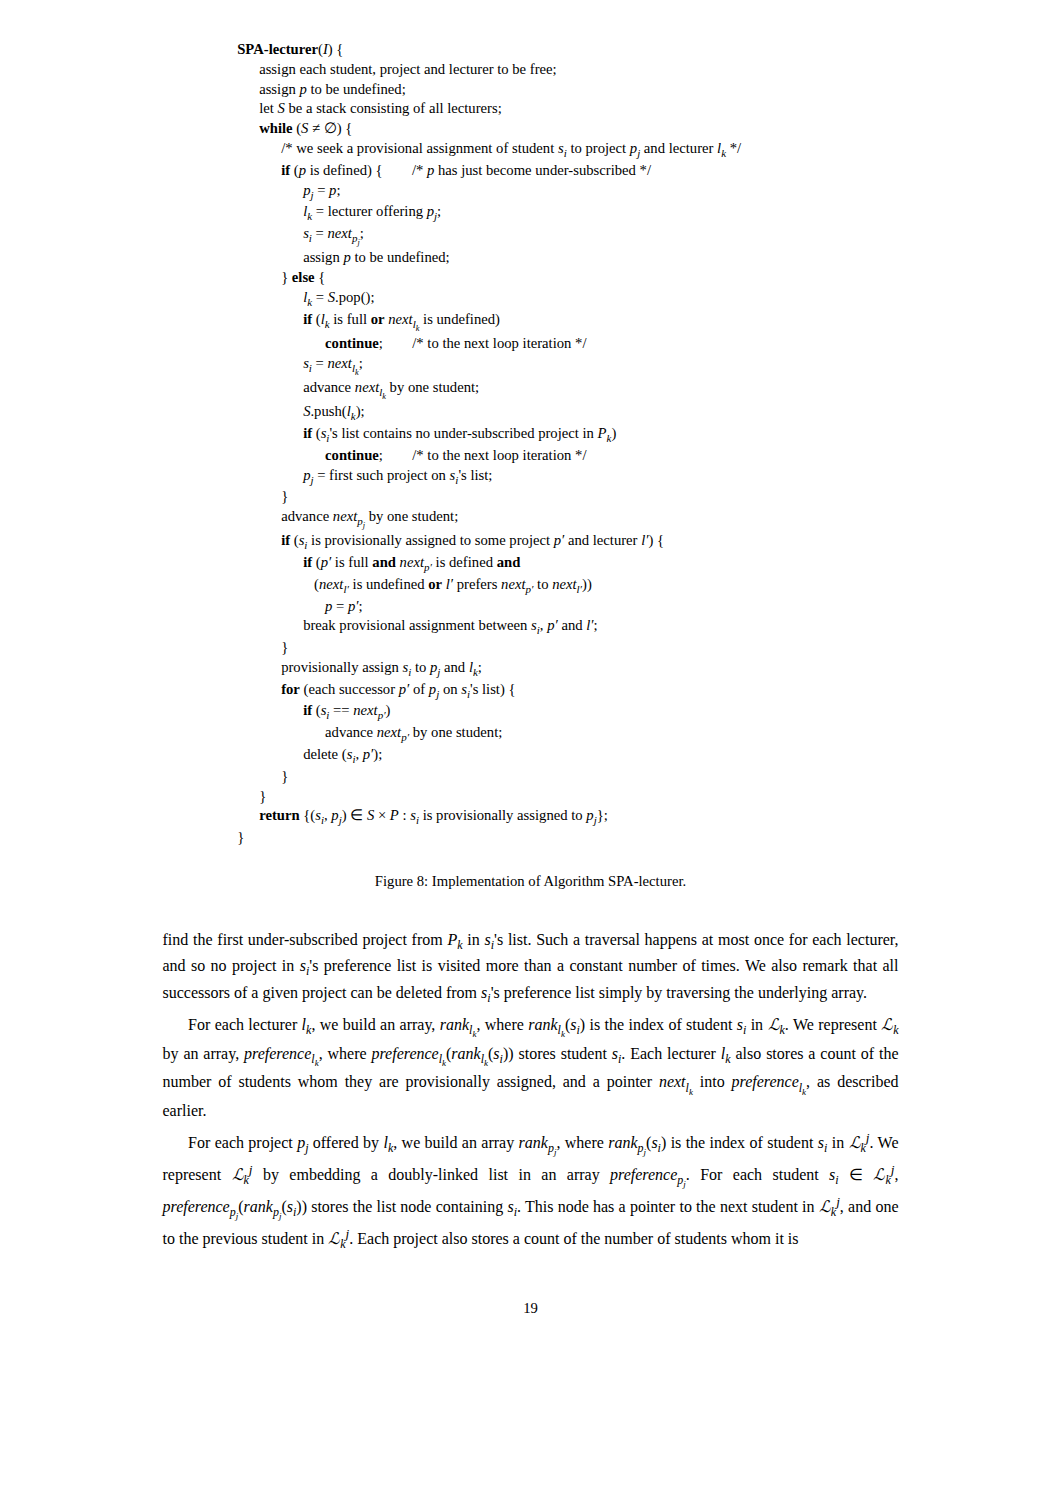SPA-lecturer(I) {
assign each student, project and lecturer to be free;
assign p to be undefined;
let S be a stack consisting of all lecturers;
while (S ≠ ∅) {
/* we seek a provisional assignment of student si to project pj and lecturer lk */
if (p is defined) { /* p has just become under-subscribed */
pj = p;
lk = lecturer offering pj;
si = nextpj;
assign p to be undefined;
} else {
lk = S.pop();
if (lk is full or nextlk is undefined)
continue; /* to the next loop iteration */
si = nextlk;
advance nextlk by one student;
S.push(lk);
if (si's list contains no under-subscribed project in Pk)
continue; /* to the next loop iteration */
pj = first such project on si's list;
}
advance nextpj by one student;
if (si is provisionally assigned to some project p′ and lecturer l′) {
if (p′ is full and nextp′ is defined and
(nextl′ is undefined or l′ prefers nextp′ to nextl′))
p = p′;
break provisional assignment between si, p′ and l′;
}
provisionally assign si to pj and lk;
for (each successor p′ of pj on si's list) {
if (si == nextp′)
advance nextp′ by one student;
delete (si, p′);
}
}
return {(si, pj) ∈ S × P : si is provisionally assigned to pj};
}
Figure 8: Implementation of Algorithm SPA-lecturer.
find the first under-subscribed project from Pk in si's list. Such a traversal happens at most once for each lecturer, and so no project in si's preference list is visited more than a constant number of times. We also remark that all successors of a given project can be deleted from si's preference list simply by traversing the underlying array.
For each lecturer lk, we build an array, ranklk, where ranklk(si) is the index of student si in ℒk. We represent ℒk by an array, preferencelk, where preferencelk(ranklk(si)) stores student si. Each lecturer lk also stores a count of the number of students whom they are provisionally assigned, and a pointer nextlk into preferencelk, as described earlier.
For each project pj offered by lk, we build an array rankpj, where rankpj(si) is the index of student si in ℒkj. We represent ℒkj by embedding a doubly-linked list in an array preferencepj. For each student si ∈ ℒkj, preferencepj(rankpj(si)) stores the list node containing si. This node has a pointer to the next student in ℒkj, and one to the previous student in ℒkj. Each project also stores a count of the number of students whom it is
19